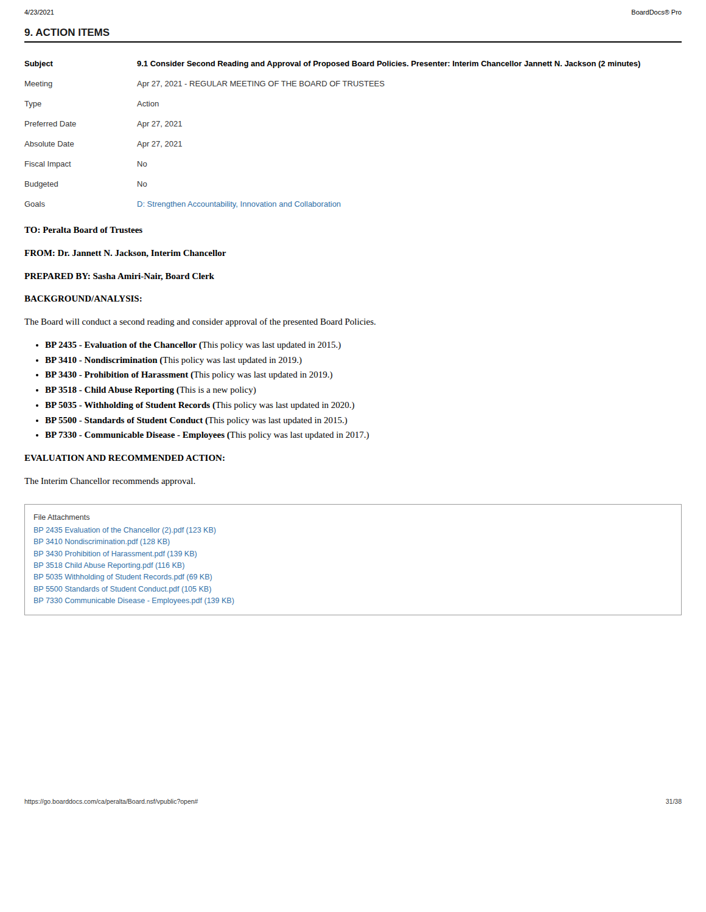4/23/2021 BoardDocs® Pro
9. ACTION ITEMS
| Subject | 9.1 Consider Second Reading and Approval of Proposed Board Policies. Presenter: Interim Chancellor Jannett N. Jackson (2 minutes) |
| Meeting | Apr 27, 2021 - REGULAR MEETING OF THE BOARD OF TRUSTEES |
| Type | Action |
| Preferred Date | Apr 27, 2021 |
| Absolute Date | Apr 27, 2021 |
| Fiscal Impact | No |
| Budgeted | No |
| Goals | D: Strengthen Accountability, Innovation and Collaboration |
TO: Peralta Board of Trustees
FROM: Dr. Jannett N. Jackson, Interim Chancellor
PREPARED BY: Sasha Amiri-Nair, Board Clerk
BACKGROUND/ANALYSIS:
The Board will conduct a second reading and consider approval of the presented Board Policies.
BP 2435 - Evaluation of the Chancellor (This policy was last updated in 2015.)
BP 3410 - Nondiscrimination (This policy was last updated in 2019.)
BP 3430 - Prohibition of Harassment (This policy was last updated in 2019.)
BP 3518 - Child Abuse Reporting (This is a new policy)
BP 5035 - Withholding of Student Records (This policy was last updated in 2020.)
BP 5500 - Standards of Student Conduct (This policy was last updated in 2015.)
BP 7330 - Communicable Disease - Employees (This policy was last updated in 2017.)
EVALUATION AND RECOMMENDED ACTION:
The Interim Chancellor recommends approval.
File Attachments
BP 2435 Evaluation of the Chancellor (2).pdf (123 KB) BP 3410 Nondiscrimination.pdf (128 KB) BP 3430 Prohibition of Harassment.pdf (139 KB) BP 3518 Child Abuse Reporting.pdf (116 KB) BP 5035 Withholding of Student Records.pdf (69 KB) BP 5500 Standards of Student Conduct.pdf (105 KB) BP 7330 Communicable Disease - Employees.pdf (139 KB)
https://go.boarddocs.com/ca/peralta/Board.nsf/vpublic?open# 31/38